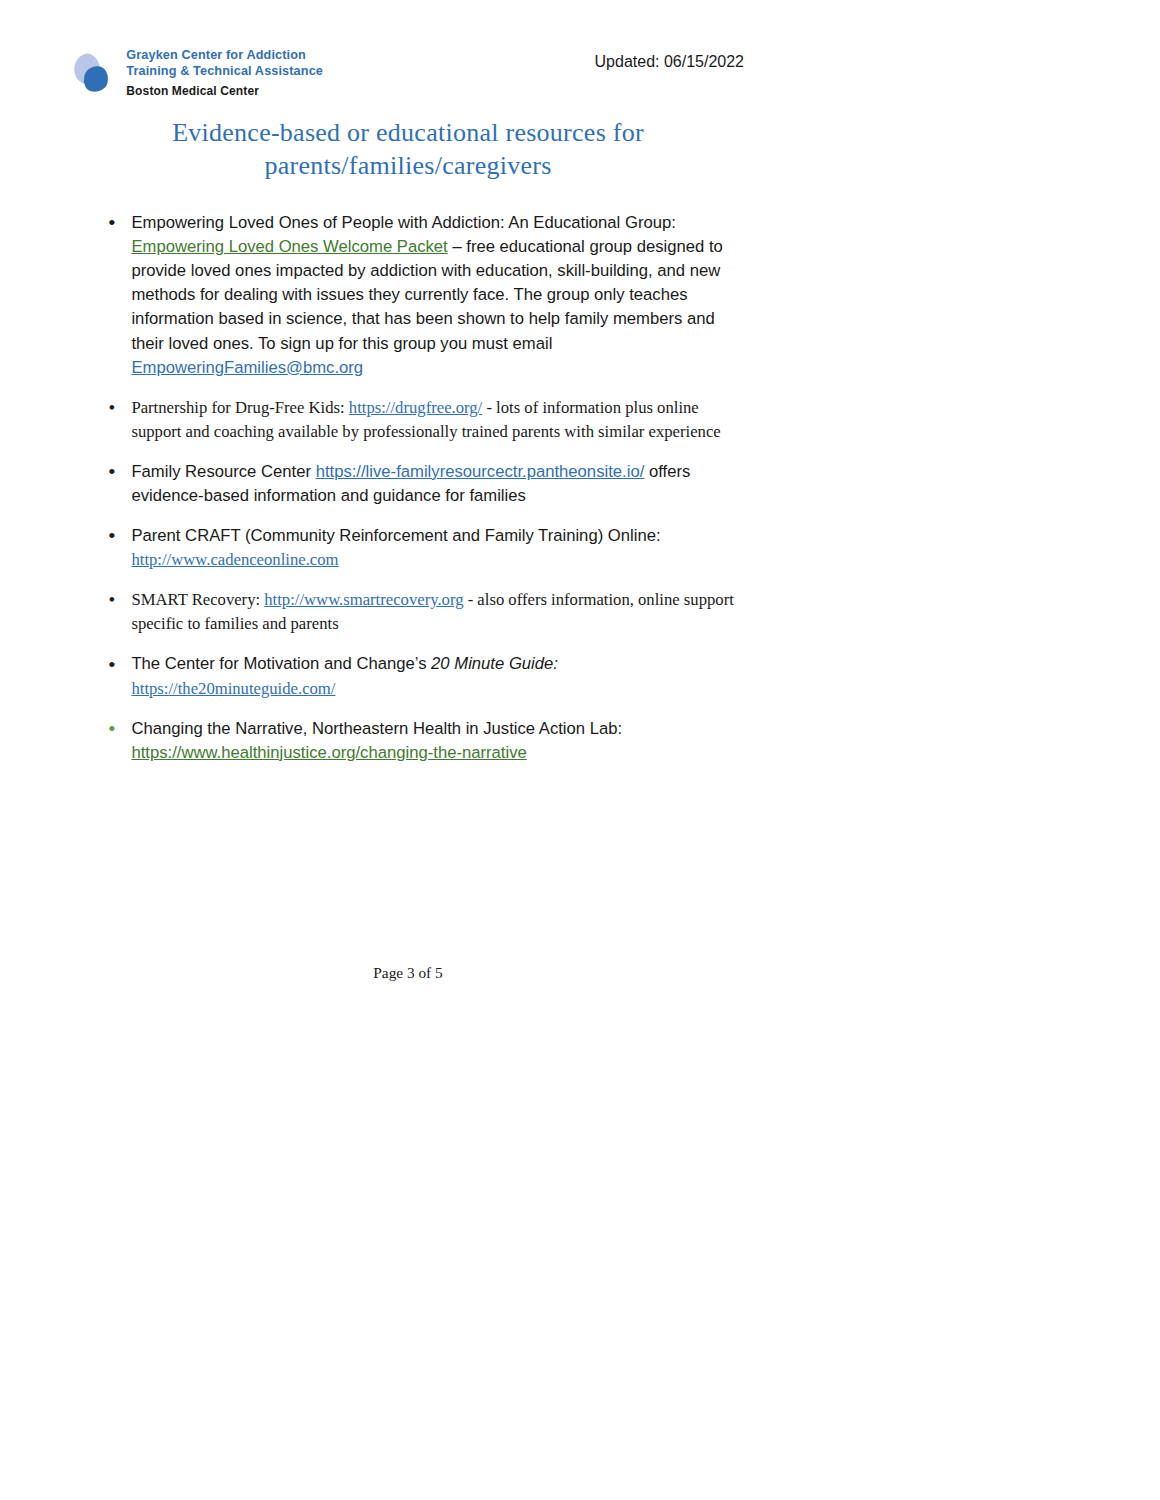Grayken Center for Addiction
Training & Technical Assistance Boston Medical Center
Updated: 06/15/2022
Evidence-based or educational resources for
parents/families/caregivers
Empowering Loved Ones of People with Addiction: An Educational Group:
Empowering Loved Ones Welcome Packet – free educational group designed to provide loved ones impacted by addiction with education, skill-building, and new methods for dealing with issues they currently face. The group only teaches information based in science, that has been shown to help family members and their loved ones. To sign up for this group you must email EmpoweringFamilies@bmc.org
Partnership for Drug-Free Kids: https://drugfree.org/ - lots of information plus online support and coaching available by professionally trained parents with similar experience
Family Resource Center https://live-familyresourcectr.pantheonsite.io/ offers evidence-based information and guidance for families
Parent CRAFT (Community Reinforcement and Family Training) Online:
http://www.cadenceonline.com
SMART Recovery: http://www.smartrecovery.org - also offers information, online support specific to families and parents
The Center for Motivation and Change’s 20 Minute Guide:
https://the20minuteguide.com/
Changing the Narrative, Northeastern Health in Justice Action Lab:
https://www.healthinjustice.org/changing-the-narrative
Page 3 of 5